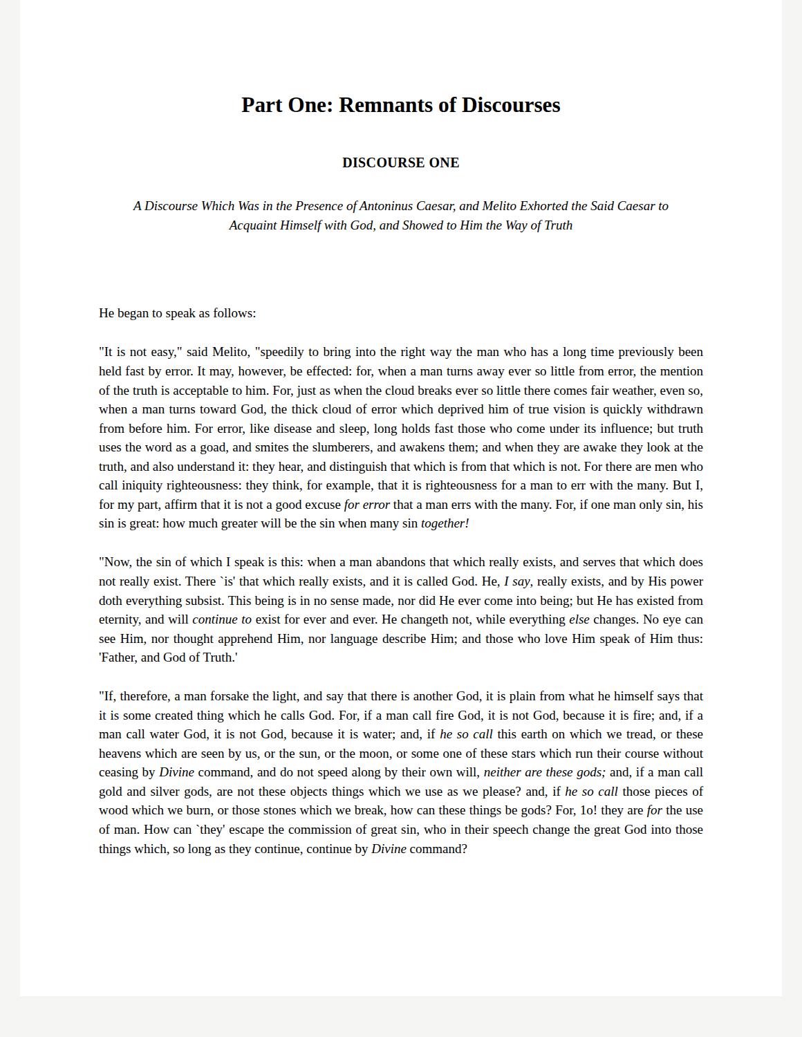Part One: Remnants of Discourses
DISCOURSE ONE
A Discourse Which Was in the Presence of Antoninus Caesar, and Melito Exhorted the Said Caesar to Acquaint Himself with God, and Showed to Him the Way of Truth
He began to speak as follows:
"It is not easy," said Melito, "speedily to bring into the right way the man who has a long time previously been held fast by error. It may, however, be effected: for, when a man turns away ever so little from error, the mention of the truth is acceptable to him. For, just as when the cloud breaks ever so little there comes fair weather, even so, when a man turns toward God, the thick cloud of error which deprived him of true vision is quickly withdrawn from before him. For error, like disease and sleep, long holds fast those who come under its influence; but truth uses the word as a goad, and smites the slumberers, and awakens them; and when they are awake they look at the truth, and also understand it: they hear, and distinguish that which is from that which is not. For there are men who call iniquity righteousness: they think, for example, that it is righteousness for a man to err with the many. But I, for my part, affirm that it is not a good excuse for error that a man errs with the many. For, if one man only sin, his sin is great: how much greater will be the sin when many sin together!
"Now, the sin of which I speak is this: when a man abandons that which really exists, and serves that which does not really exist. There `is' that which really exists, and it is called God. He, I say, really exists, and by His power doth everything subsist. This being is in no sense made, nor did He ever come into being; but He has existed from eternity, and will continue to exist for ever and ever. He changeth not, while everything else changes. No eye can see Him, nor thought apprehend Him, nor language describe Him; and those who love Him speak of Him thus: 'Father, and God of Truth.'
"If, therefore, a man forsake the light, and say that there is another God, it is plain from what he himself says that it is some created thing which he calls God. For, if a man call fire God, it is not God, because it is fire; and, if a man call water God, it is not God, because it is water; and, if he so call this earth on which we tread, or these heavens which are seen by us, or the sun, or the moon, or some one of these stars which run their course without ceasing by Divine command, and do not speed along by their own will, neither are these gods; and, if a man call gold and silver gods, are not these objects things which we use as we please? and, if he so call those pieces of wood which we burn, or those stones which we break, how can these things be gods? For, 1o! they are for the use of man. How can `they' escape the commission of great sin, who in their speech change the great God into those things which, so long as they continue, continue by Divine command?